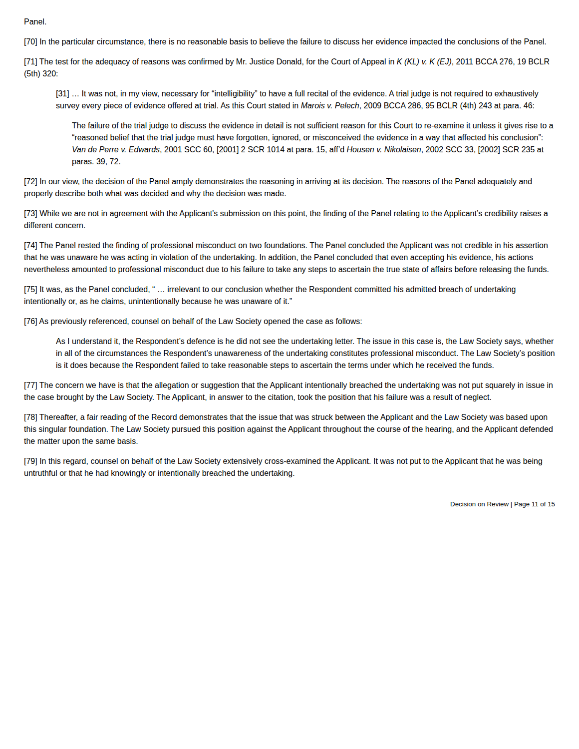Panel.
[70] In the particular circumstance, there is no reasonable basis to believe the failure to discuss her evidence impacted the conclusions of the Panel.
[71] The test for the adequacy of reasons was confirmed by Mr. Justice Donald, for the Court of Appeal in K (KL) v. K (EJ), 2011 BCCA 276, 19 BCLR (5th) 320:
[31] … It was not, in my view, necessary for “intelligibility” to have a full recital of the evidence. A trial judge is not required to exhaustively survey every piece of evidence offered at trial. As this Court stated in Marois v. Pelech, 2009 BCCA 286, 95 BCLR (4th) 243 at para. 46:
The failure of the trial judge to discuss the evidence in detail is not sufficient reason for this Court to re-examine it unless it gives rise to a “reasoned belief that the trial judge must have forgotten, ignored, or misconceived the evidence in a way that affected his conclusion”: Van de Perre v. Edwards, 2001 SCC 60, [2001] 2 SCR 1014 at para. 15, aff’d Housen v. Nikolaisen, 2002 SCC 33, [2002] SCR 235 at paras. 39, 72.
[72] In our view, the decision of the Panel amply demonstrates the reasoning in arriving at its decision. The reasons of the Panel adequately and properly describe both what was decided and why the decision was made.
[73] While we are not in agreement with the Applicant’s submission on this point, the finding of the Panel relating to the Applicant’s credibility raises a different concern.
[74] The Panel rested the finding of professional misconduct on two foundations. The Panel concluded the Applicant was not credible in his assertion that he was unaware he was acting in violation of the undertaking. In addition, the Panel concluded that even accepting his evidence, his actions nevertheless amounted to professional misconduct due to his failure to take any steps to ascertain the true state of affairs before releasing the funds.
[75] It was, as the Panel concluded, “ … irrelevant to our conclusion whether the Respondent committed his admitted breach of undertaking intentionally or, as he claims, unintentionally because he was unaware of it.”
[76] As previously referenced, counsel on behalf of the Law Society opened the case as follows:
As I understand it, the Respondent’s defence is he did not see the undertaking letter. The issue in this case is, the Law Society says, whether in all of the circumstances the Respondent’s unawareness of the undertaking constitutes professional misconduct. The Law Society’s position is it does because the Respondent failed to take reasonable steps to ascertain the terms under which he received the funds.
[77] The concern we have is that the allegation or suggestion that the Applicant intentionally breached the undertaking was not put squarely in issue in the case brought by the Law Society. The Applicant, in answer to the citation, took the position that his failure was a result of neglect.
[78] Thereafter, a fair reading of the Record demonstrates that the issue that was struck between the Applicant and the Law Society was based upon this singular foundation. The Law Society pursued this position against the Applicant throughout the course of the hearing, and the Applicant defended the matter upon the same basis.
[79] In this regard, counsel on behalf of the Law Society extensively cross-examined the Applicant. It was not put to the Applicant that he was being untruthful or that he had knowingly or intentionally breached the undertaking.
Decision on Review | Page 11 of 15